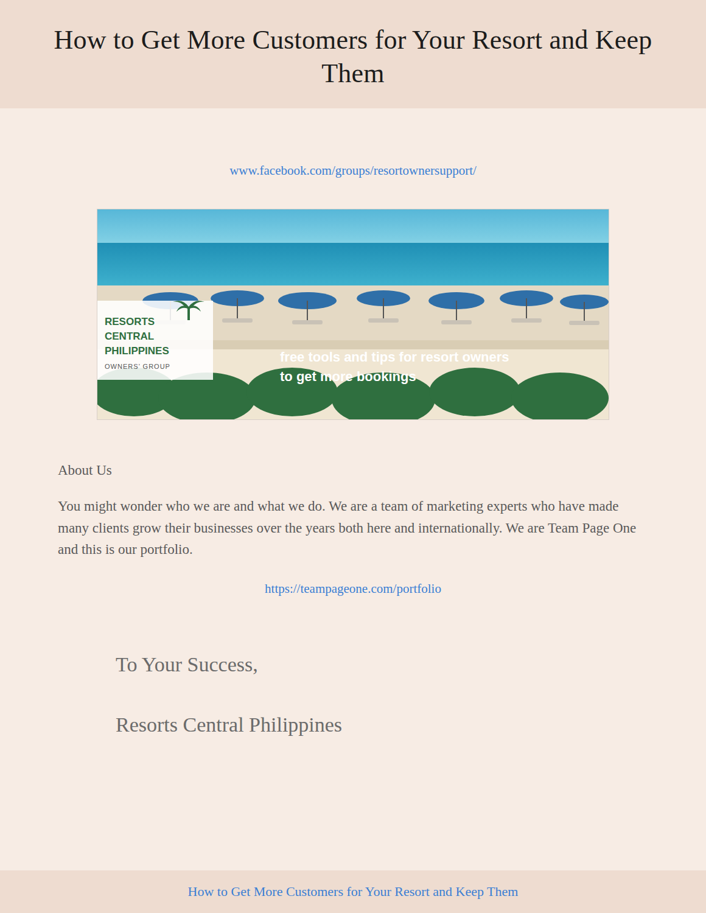How to Get More Customers for Your Resort and Keep Them
www.facebook.com/groups/resortownersupport/
About Us
You might wonder who we are and what we do. We are a team of marketing experts who have made many clients grow their businesses over the years both here and internationally. We are Team Page One and this is our portfolio.
https://teampageone.com/portfolio
To Your Success,
Resorts Central Philippines
How to Get More Customers for Your Resort and Keep Them